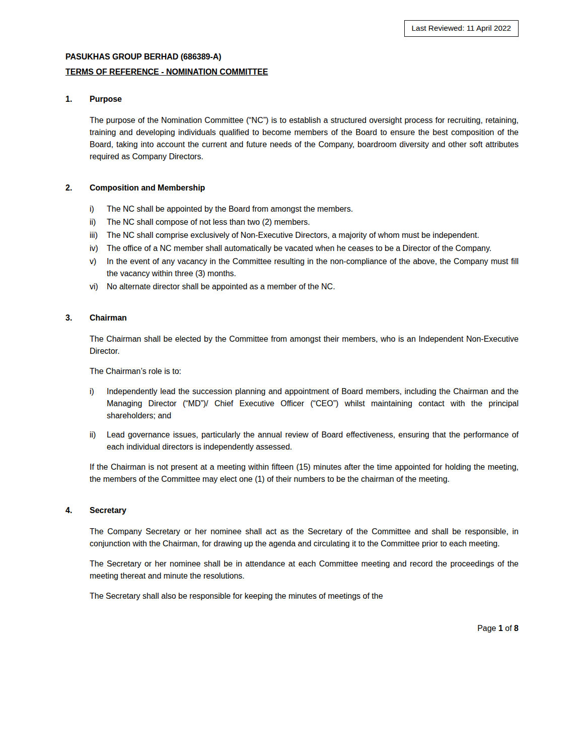Last Reviewed: 11 April 2022
PASUKHAS GROUP BERHAD (686389-A)
TERMS OF REFERENCE - NOMINATION COMMITTEE
1.
Purpose
The purpose of the Nomination Committee (“NC”) is to establish a structured oversight process for recruiting, retaining, training and developing individuals qualified to become members of the Board to ensure the best composition of the Board, taking into account the current and future needs of the Company, boardroom diversity and other soft attributes required as Company Directors.
2.
Composition and Membership
The NC shall be appointed by the Board from amongst the members.
The NC shall compose of not less than two (2) members.
The NC shall comprise exclusively of Non-Executive Directors, a majority of whom must be independent.
The office of a NC member shall automatically be vacated when he ceases to be a Director of the Company.
In the event of any vacancy in the Committee resulting in the non-compliance of the above, the Company must fill the vacancy within three (3) months.
No alternate director shall be appointed as a member of the NC.
3.
Chairman
The Chairman shall be elected by the Committee from amongst their members, who is an Independent Non-Executive Director.
The Chairman’s role is to:
Independently lead the succession planning and appointment of Board members, including the Chairman and the Managing Director (“MD”)/ Chief Executive Officer (“CEO”) whilst maintaining contact with the principal shareholders; and
Lead governance issues, particularly the annual review of Board effectiveness, ensuring that the performance of each individual directors is independently assessed.
If the Chairman is not present at a meeting within fifteen (15) minutes after the time appointed for holding the meeting, the members of the Committee may elect one (1) of their numbers to be the chairman of the meeting.
4.
Secretary
The Company Secretary or her nominee shall act as the Secretary of the Committee and shall be responsible, in conjunction with the Chairman, for drawing up the agenda and circulating it to the Committee prior to each meeting.
The Secretary or her nominee shall be in attendance at each Committee meeting and record the proceedings of the meeting thereat and minute the resolutions.
The Secretary shall also be responsible for keeping the minutes of meetings of the
Page 1 of 8